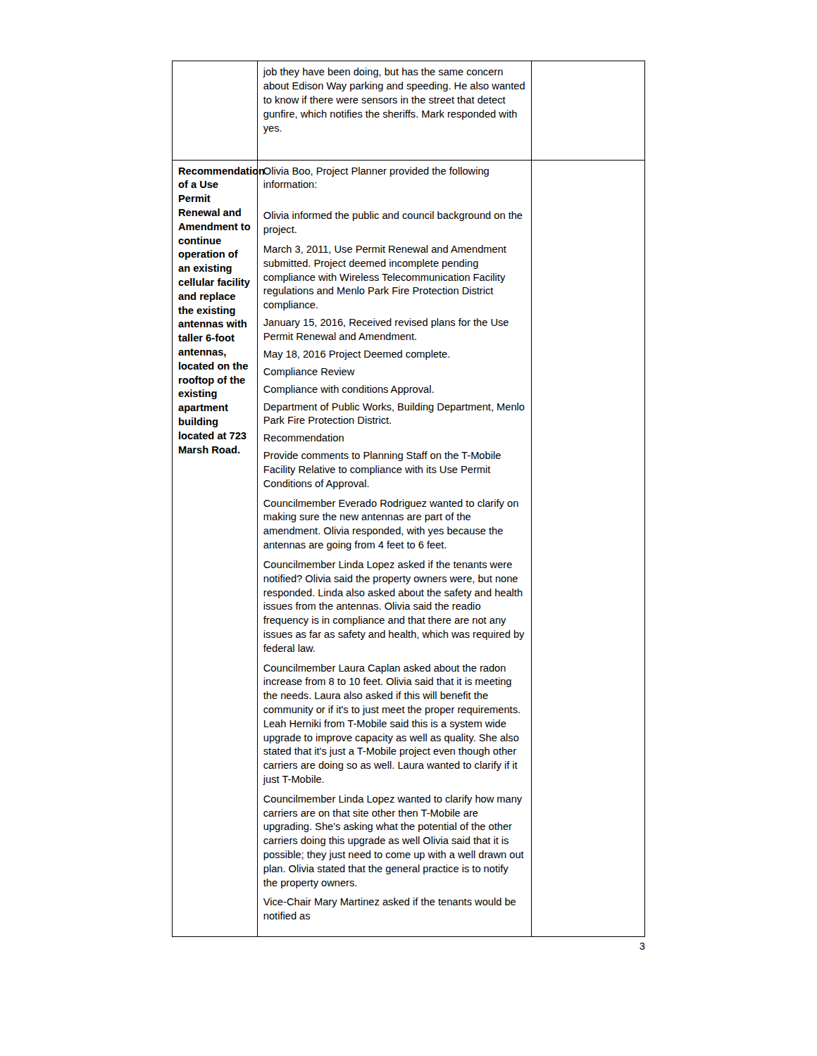| | job they have been doing, but has the same concern about Edison Way parking and speeding. He also wanted to know if there were sensors in the street that detect gunfire, which notifies the sheriffs. Mark responded with yes. | |
| Recommendation of a Use Permit Renewal and Amendment to continue operation of an existing cellular facility and replace the existing antennas with taller 6-foot antennas, located on the rooftop of the existing apartment building located at 723 Marsh Road. | Olivia Boo, Project Planner provided the following information: Olivia informed the public and council background on the project. March 3, 2011, Use Permit Renewal and Amendment submitted. Project deemed incomplete pending compliance with Wireless Telecommunication Facility regulations and Menlo Park Fire Protection District compliance. January 15, 2016, Received revised plans for the Use Permit Renewal and Amendment. May 18, 2016 Project Deemed complete. Compliance Review Compliance with conditions Approval. Department of Public Works, Building Department, Menlo Park Fire Protection District. Recommendation Provide comments to Planning Staff on the T-Mobile Facility Relative to compliance with its Use Permit Conditions of Approval. Councilmember Everado Rodriguez wanted to clarify on making sure the new antennas are part of the amendment. Olivia responded, with yes because the antennas are going from 4 feet to 6 feet. Councilmember Linda Lopez asked if the tenants were notified? Olivia said the property owners were, but none responded. Linda also asked about the safety and health issues from the antennas. Olivia said the readio frequency is in compliance and that there are not any issues as far as safety and health, which was required by federal law. Councilmember Laura Caplan asked about the radon increase from 8 to 10 feet. Olivia said that it is meeting the needs. Laura also asked if this will benefit the community or if it's to just meet the proper requirements. Leah Herniki from T-Mobile said this is a system wide upgrade to improve capacity as well as quality. She also stated that it's just a T-Mobile project even though other carriers are doing so as well. Laura wanted to clarify if it just T-Mobile. Councilmember Linda Lopez wanted to clarify how many carriers are on that site other then T-Mobile are upgrading. She's asking what the potential of the other carriers doing this upgrade as well Olivia said that it is possible; they just need to come up with a well drawn out plan. Olivia stated that the general practice is to notify the property owners. Vice-Chair Mary Martinez asked if the tenants would be notified as | |
3